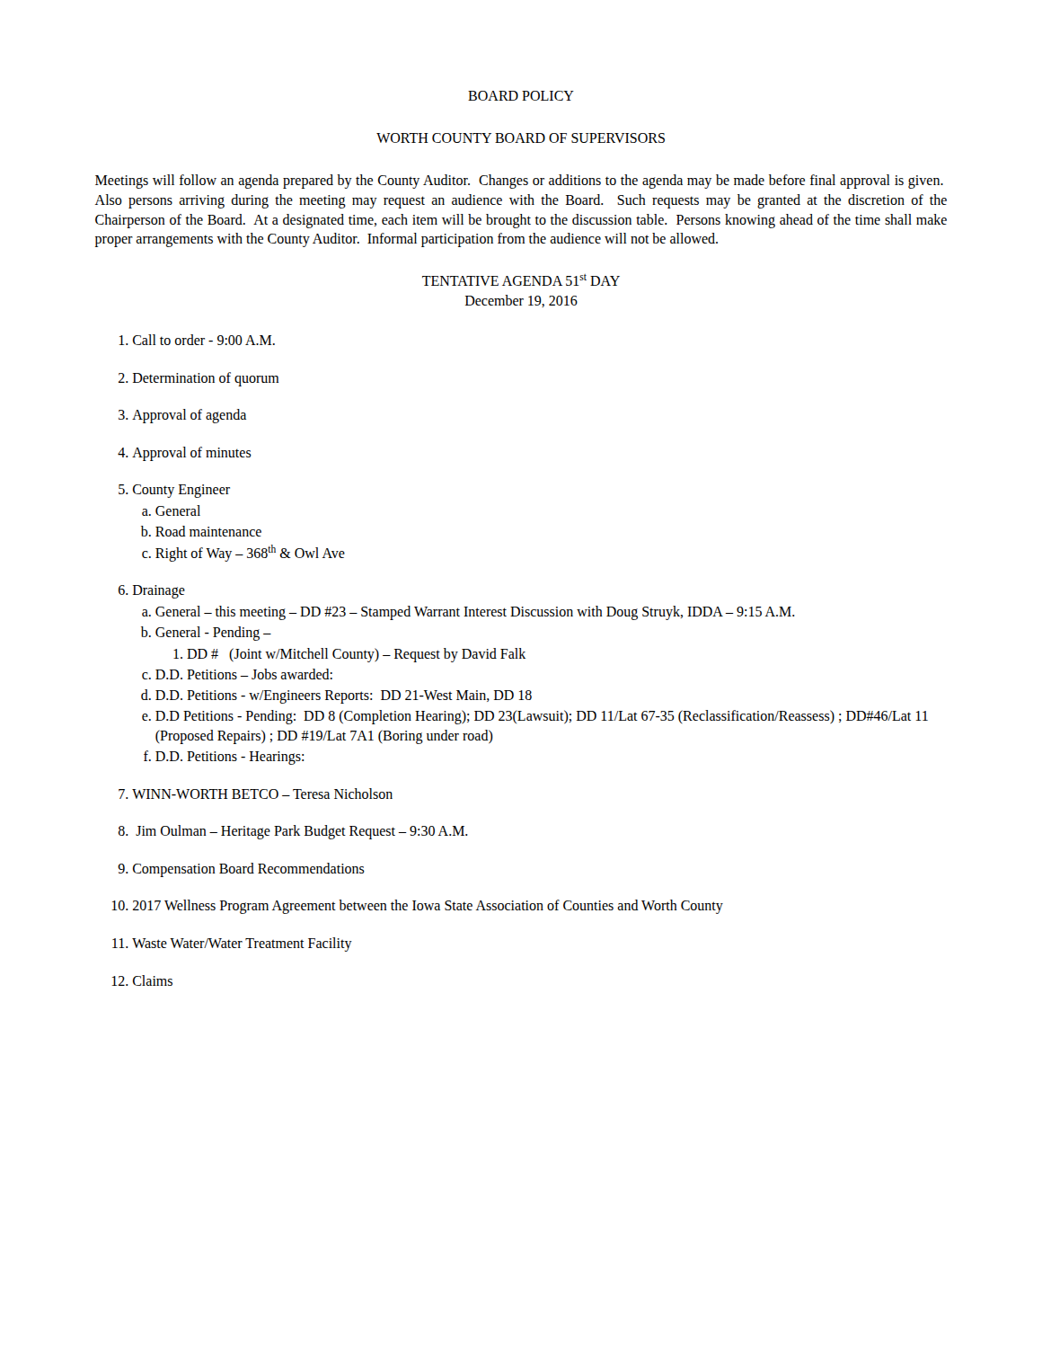BOARD POLICY
WORTH COUNTY BOARD OF SUPERVISORS
Meetings will follow an agenda prepared by the County Auditor. Changes or additions to the agenda may be made before final approval is given. Also persons arriving during the meeting may request an audience with the Board. Such requests may be granted at the discretion of the Chairperson of the Board. At a designated time, each item will be brought to the discussion table. Persons knowing ahead of the time shall make proper arrangements with the County Auditor. Informal participation from the audience will not be allowed.
TENTATIVE AGENDA 51st DAY December 19, 2016
Call to order - 9:00 A.M.
Determination of quorum
Approval of agenda
Approval of minutes
County Engineer
General
Road maintenance
Right of Way – 368th & Owl Ave
Drainage
General – this meeting – DD #23 – Stamped Warrant Interest Discussion with Doug Struyk, IDDA – 9:15 A.M.
General - Pending –
DD # (Joint w/Mitchell County) – Request by David Falk
D.D. Petitions – Jobs awarded:
D.D. Petitions - w/Engineers Reports: DD 21-West Main, DD 18
D.D Petitions - Pending: DD 8 (Completion Hearing); DD 23(Lawsuit); DD 11/Lat 67-35 (Reclassification/Reassess) ; DD#46/Lat 11 (Proposed Repairs) ; DD #19/Lat 7A1 (Boring under road)
D.D. Petitions - Hearings:
WINN-WORTH BETCO – Teresa Nicholson
Jim Oulman – Heritage Park Budget Request – 9:30 A.M.
Compensation Board Recommendations
2017 Wellness Program Agreement between the Iowa State Association of Counties and Worth County
Waste Water/Water Treatment Facility
Claims